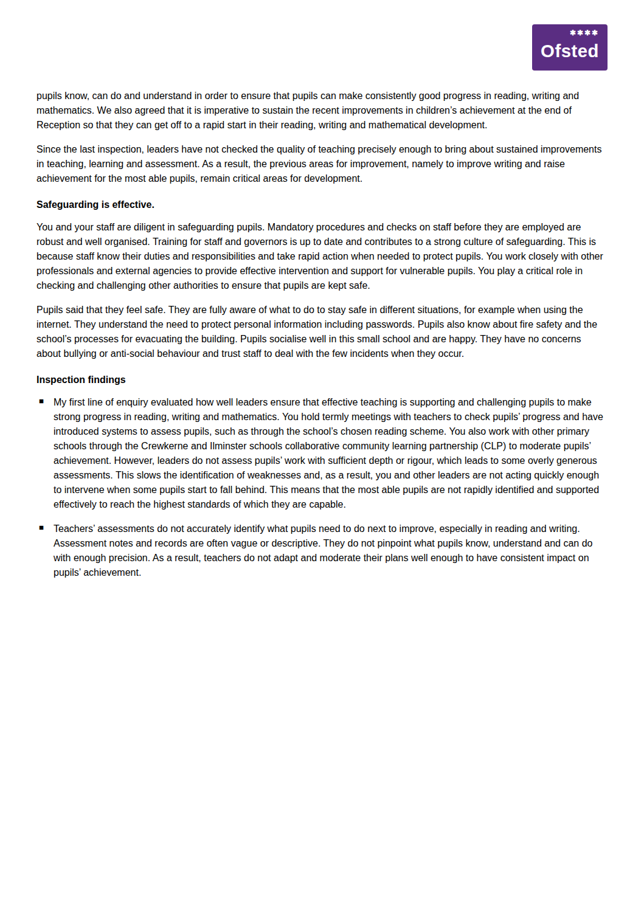✱✱✱✱ Ofsted
pupils know, can do and understand in order to ensure that pupils can make consistently good progress in reading, writing and mathematics. We also agreed that it is imperative to sustain the recent improvements in children’s achievement at the end of Reception so that they can get off to a rapid start in their reading, writing and mathematical development.
Since the last inspection, leaders have not checked the quality of teaching precisely enough to bring about sustained improvements in teaching, learning and assessment. As a result, the previous areas for improvement, namely to improve writing and raise achievement for the most able pupils, remain critical areas for development.
Safeguarding is effective.
You and your staff are diligent in safeguarding pupils. Mandatory procedures and checks on staff before they are employed are robust and well organised. Training for staff and governors is up to date and contributes to a strong culture of safeguarding. This is because staff know their duties and responsibilities and take rapid action when needed to protect pupils. You work closely with other professionals and external agencies to provide effective intervention and support for vulnerable pupils. You play a critical role in checking and challenging other authorities to ensure that pupils are kept safe.
Pupils said that they feel safe. They are fully aware of what to do to stay safe in different situations, for example when using the internet. They understand the need to protect personal information including passwords. Pupils also know about fire safety and the school’s processes for evacuating the building. Pupils socialise well in this small school and are happy. They have no concerns about bullying or anti-social behaviour and trust staff to deal with the few incidents when they occur.
Inspection findings
My first line of enquiry evaluated how well leaders ensure that effective teaching is supporting and challenging pupils to make strong progress in reading, writing and mathematics. You hold termly meetings with teachers to check pupils’ progress and have introduced systems to assess pupils, such as through the school’s chosen reading scheme. You also work with other primary schools through the Crewkerne and Ilminster schools collaborative community learning partnership (CLP) to moderate pupils’ achievement. However, leaders do not assess pupils’ work with sufficient depth or rigour, which leads to some overly generous assessments. This slows the identification of weaknesses and, as a result, you and other leaders are not acting quickly enough to intervene when some pupils start to fall behind. This means that the most able pupils are not rapidly identified and supported effectively to reach the highest standards of which they are capable.
Teachers’ assessments do not accurately identify what pupils need to do next to improve, especially in reading and writing. Assessment notes and records are often vague or descriptive. They do not pinpoint what pupils know, understand and can do with enough precision. As a result, teachers do not adapt and moderate their plans well enough to have consistent impact on pupils’ achievement.